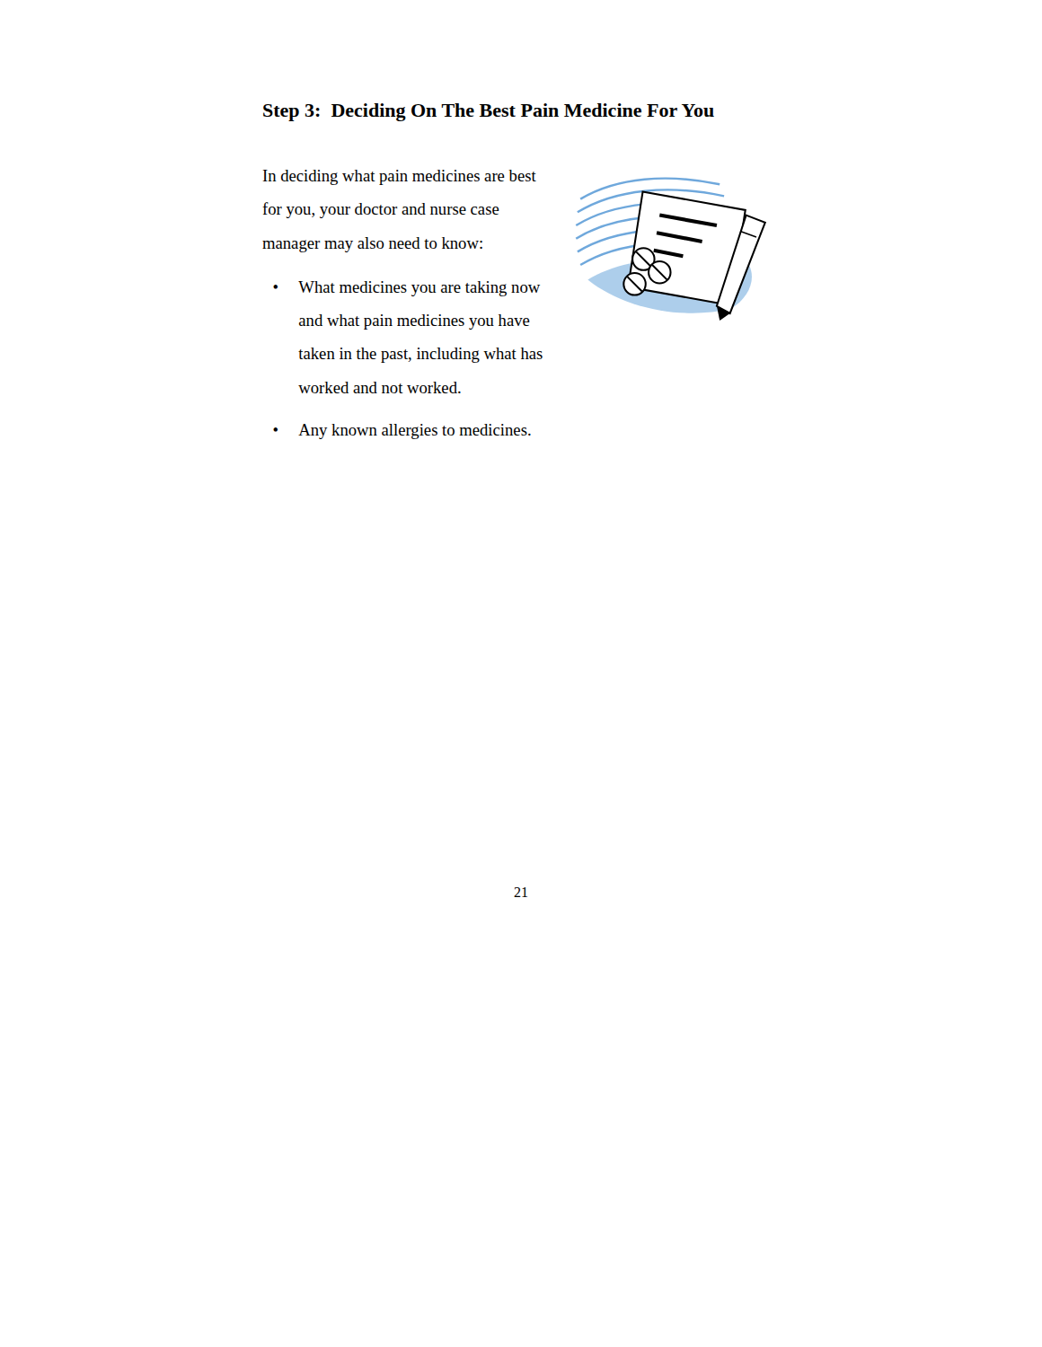Step 3: Deciding On The Best Pain Medicine For You
In deciding what pain medicines are best for you, your doctor and nurse case manager may also need to know:
What medicines you are taking now and what pain medicines you have taken in the past, including what has worked and not worked.
Any known allergies to medicines.
21